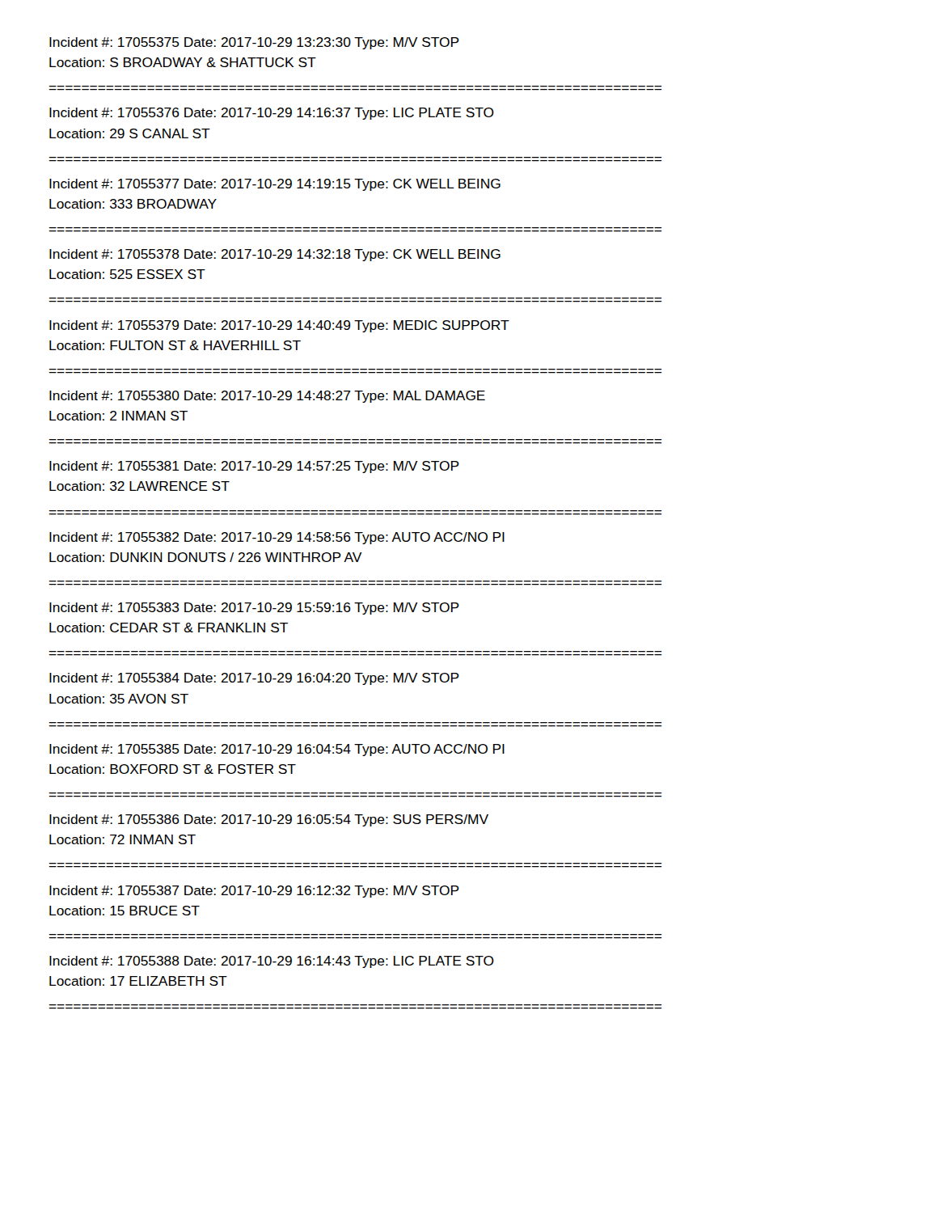Incident #: 17055375 Date: 2017-10-29 13:23:30 Type: M/V STOP
Location: S BROADWAY & SHATTUCK ST
===========================================================================
Incident #: 17055376 Date: 2017-10-29 14:16:37 Type: LIC PLATE STO
Location: 29 S CANAL ST
===========================================================================
Incident #: 17055377 Date: 2017-10-29 14:19:15 Type: CK WELL BEING
Location: 333 BROADWAY
===========================================================================
Incident #: 17055378 Date: 2017-10-29 14:32:18 Type: CK WELL BEING
Location: 525 ESSEX ST
===========================================================================
Incident #: 17055379 Date: 2017-10-29 14:40:49 Type: MEDIC SUPPORT
Location: FULTON ST & HAVERHILL ST
===========================================================================
Incident #: 17055380 Date: 2017-10-29 14:48:27 Type: MAL DAMAGE
Location: 2 INMAN ST
===========================================================================
Incident #: 17055381 Date: 2017-10-29 14:57:25 Type: M/V STOP
Location: 32 LAWRENCE ST
===========================================================================
Incident #: 17055382 Date: 2017-10-29 14:58:56 Type: AUTO ACC/NO PI
Location: DUNKIN DONUTS / 226 WINTHROP AV
===========================================================================
Incident #: 17055383 Date: 2017-10-29 15:59:16 Type: M/V STOP
Location: CEDAR ST & FRANKLIN ST
===========================================================================
Incident #: 17055384 Date: 2017-10-29 16:04:20 Type: M/V STOP
Location: 35 AVON ST
===========================================================================
Incident #: 17055385 Date: 2017-10-29 16:04:54 Type: AUTO ACC/NO PI
Location: BOXFORD ST & FOSTER ST
===========================================================================
Incident #: 17055386 Date: 2017-10-29 16:05:54 Type: SUS PERS/MV
Location: 72 INMAN ST
===========================================================================
Incident #: 17055387 Date: 2017-10-29 16:12:32 Type: M/V STOP
Location: 15 BRUCE ST
===========================================================================
Incident #: 17055388 Date: 2017-10-29 16:14:43 Type: LIC PLATE STO
Location: 17 ELIZABETH ST
===========================================================================